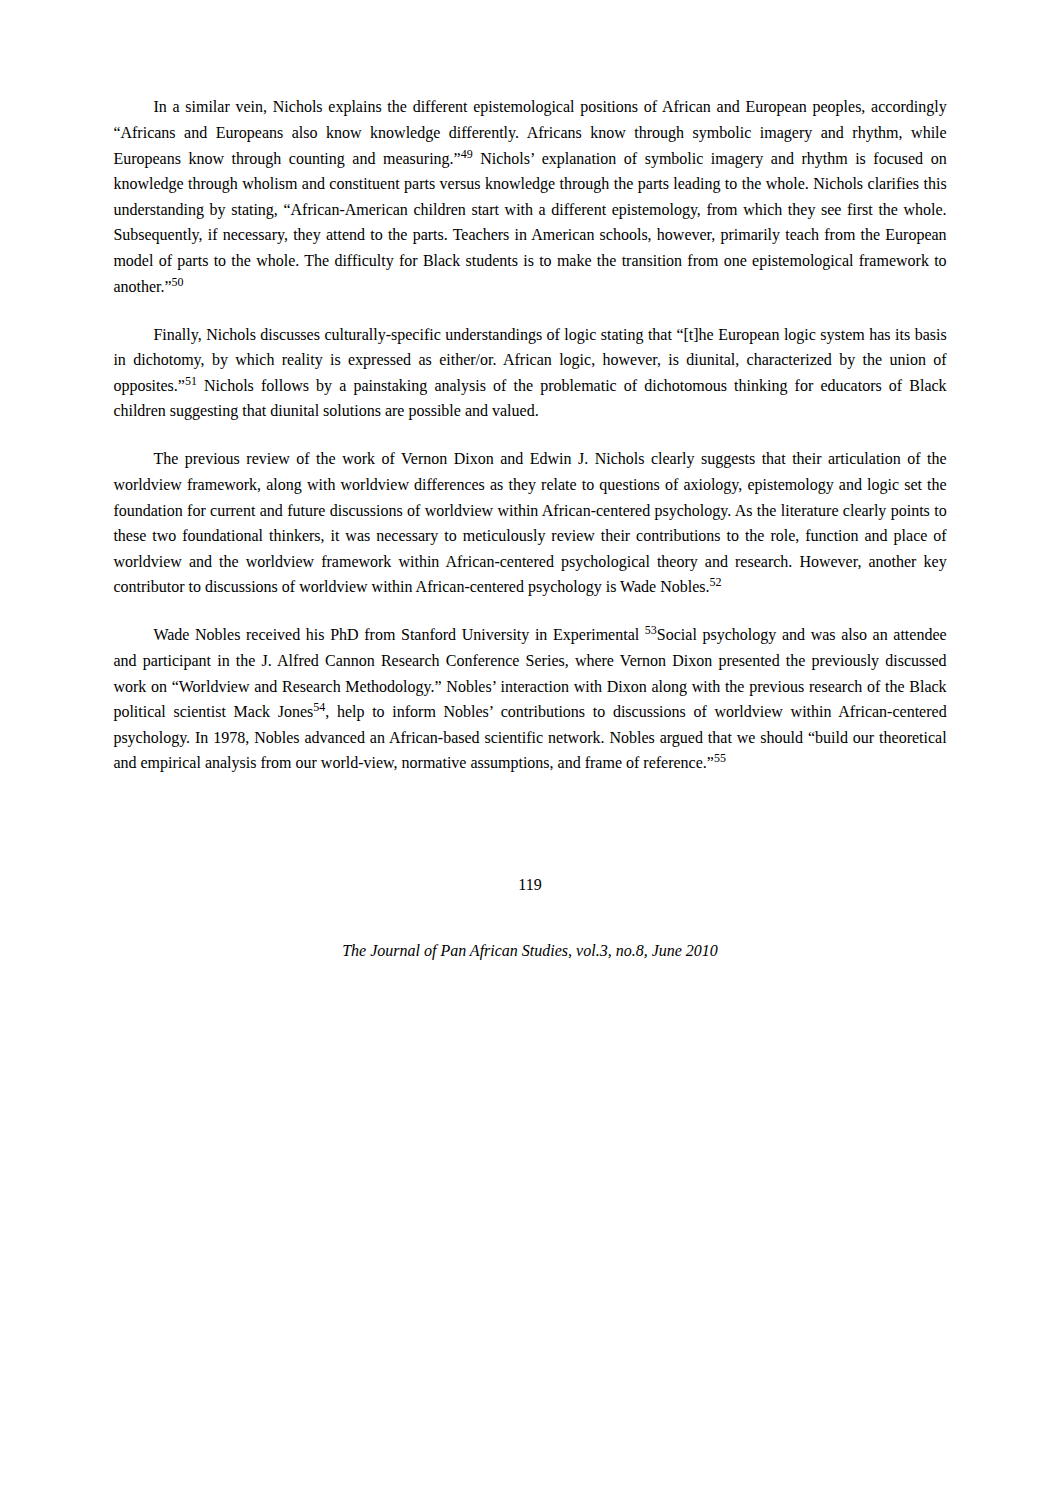In a similar vein, Nichols explains the different epistemological positions of African and European peoples, accordingly “Africans and Europeans also know knowledge differently. Africans know through symbolic imagery and rhythm, while Europeans know through counting and measuring.”49 Nichols’ explanation of symbolic imagery and rhythm is focused on knowledge through wholism and constituent parts versus knowledge through the parts leading to the whole. Nichols clarifies this understanding by stating, “African-American children start with a different epistemology, from which they see first the whole. Subsequently, if necessary, they attend to the parts. Teachers in American schools, however, primarily teach from the European model of parts to the whole. The difficulty for Black students is to make the transition from one epistemological framework to another.”50
Finally, Nichols discusses culturally-specific understandings of logic stating that “[t]he European logic system has its basis in dichotomy, by which reality is expressed as either/or. African logic, however, is diunital, characterized by the union of opposites.”51 Nichols follows by a painstaking analysis of the problematic of dichotomous thinking for educators of Black children suggesting that diunital solutions are possible and valued.
The previous review of the work of Vernon Dixon and Edwin J. Nichols clearly suggests that their articulation of the worldview framework, along with worldview differences as they relate to questions of axiology, epistemology and logic set the foundation for current and future discussions of worldview within African-centered psychology. As the literature clearly points to these two foundational thinkers, it was necessary to meticulously review their contributions to the role, function and place of worldview and the worldview framework within African-centered psychological theory and research. However, another key contributor to discussions of worldview within African-centered psychology is Wade Nobles.52
Wade Nobles received his PhD from Stanford University in Experimental 53Social psychology and was also an attendee and participant in the J. Alfred Cannon Research Conference Series, where Vernon Dixon presented the previously discussed work on “Worldview and Research Methodology.” Nobles’ interaction with Dixon along with the previous research of the Black political scientist Mack Jones54, help to inform Nobles’ contributions to discussions of worldview within African-centered psychology. In 1978, Nobles advanced an African-based scientific network. Nobles argued that we should “build our theoretical and empirical analysis from our world-view, normative assumptions, and frame of reference.”55
119
The Journal of Pan African Studies, vol.3, no.8, June 2010